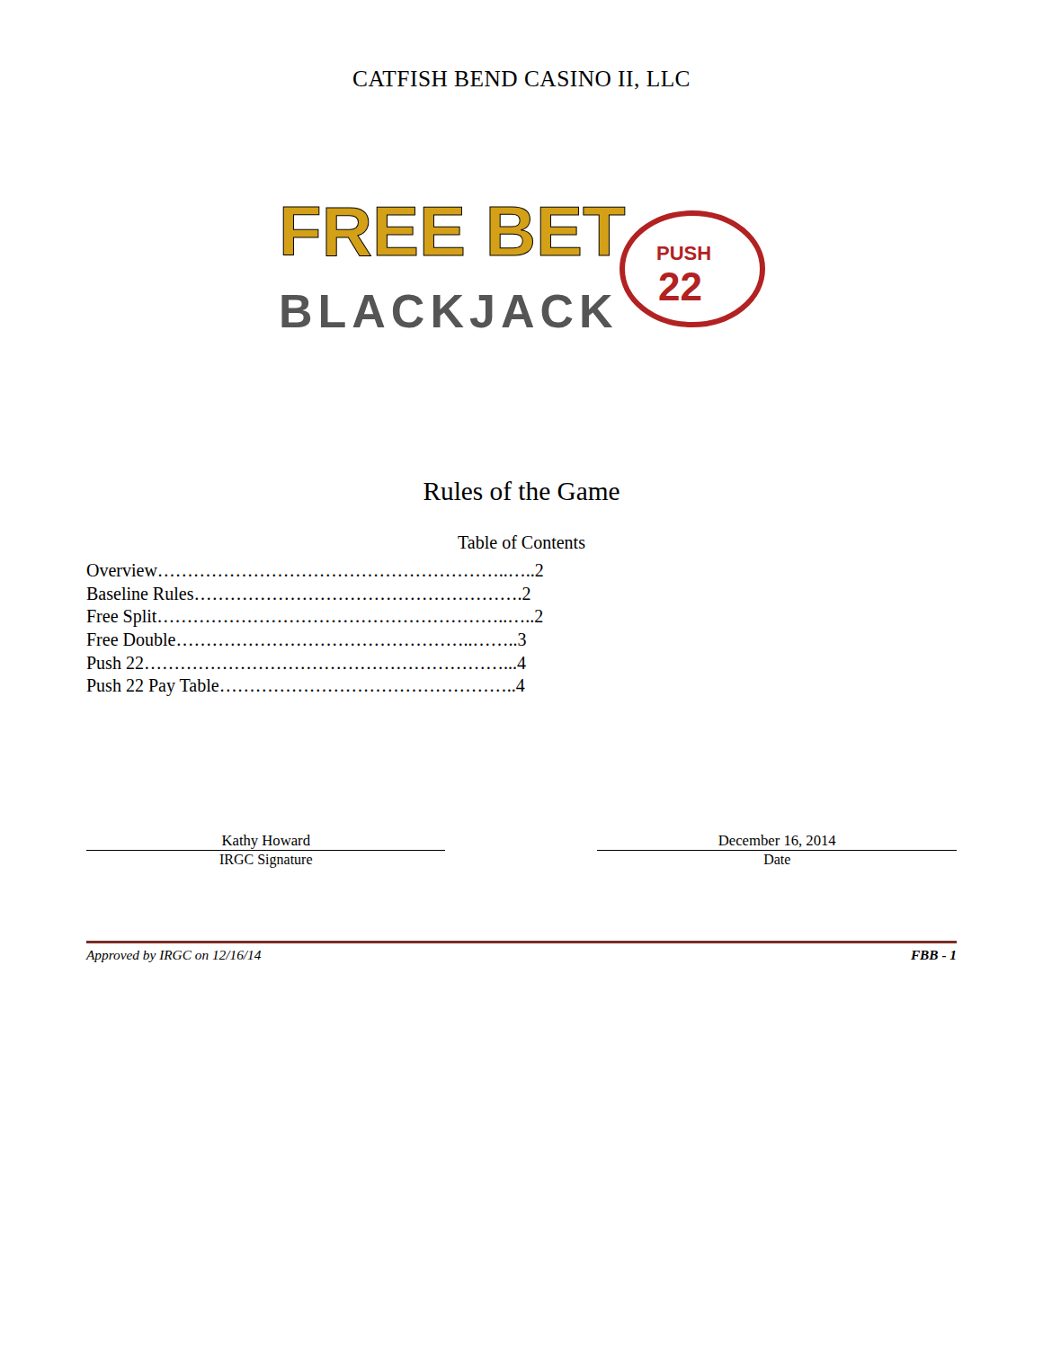CATFISH BEND CASINO II, LLC
Rules of the Game
Table of Contents
Overview…………………………………………………..…..2
Baseline Rules……………………………………………….2
Free Split…………………………………………………..…..2
Free Double…………………………………………..……..3
Push 22……………………………………………………...4
Push 22 Pay Table…………………………………………..4
| Kathy Howard | | December 16, 2014 |
| IRGC Signature | | Date |
Approved by IRGC on 12/16/14 FBB - 1